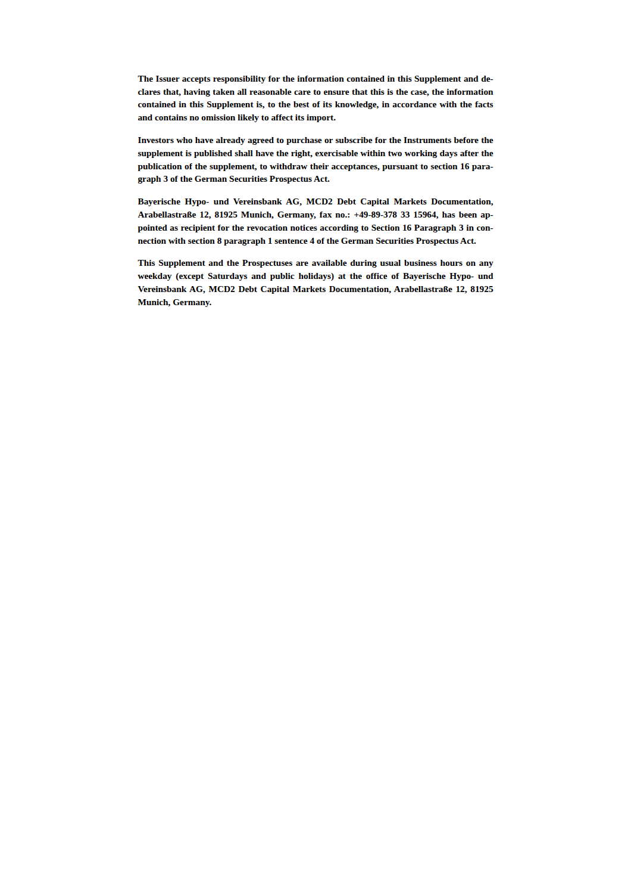The Issuer accepts responsibility for the information contained in this Supplement and declares that, having taken all reasonable care to ensure that this is the case, the information contained in this Supplement is, to the best of its knowledge, in accordance with the facts and contains no omission likely to affect its import.
Investors who have already agreed to purchase or subscribe for the Instruments before the supplement is published shall have the right, exercisable within two working days after the publication of the supplement, to withdraw their acceptances, pursuant to section 16 paragraph 3 of the German Securities Prospectus Act.
Bayerische Hypo- und Vereinsbank AG, MCD2 Debt Capital Markets Documentation, Arabellastraße 12, 81925 Munich, Germany, fax no.: +49-89-378 33 15964, has been appointed as recipient for the revocation notices according to Section 16 Paragraph 3 in connection with section 8 paragraph 1 sentence 4 of the German Securities Prospectus Act.
This Supplement and the Prospectuses are available during usual business hours on any weekday (except Saturdays and public holidays) at the office of Bayerische Hypo- und Vereinsbank AG, MCD2 Debt Capital Markets Documentation, Arabellastraße 12, 81925 Munich, Germany.